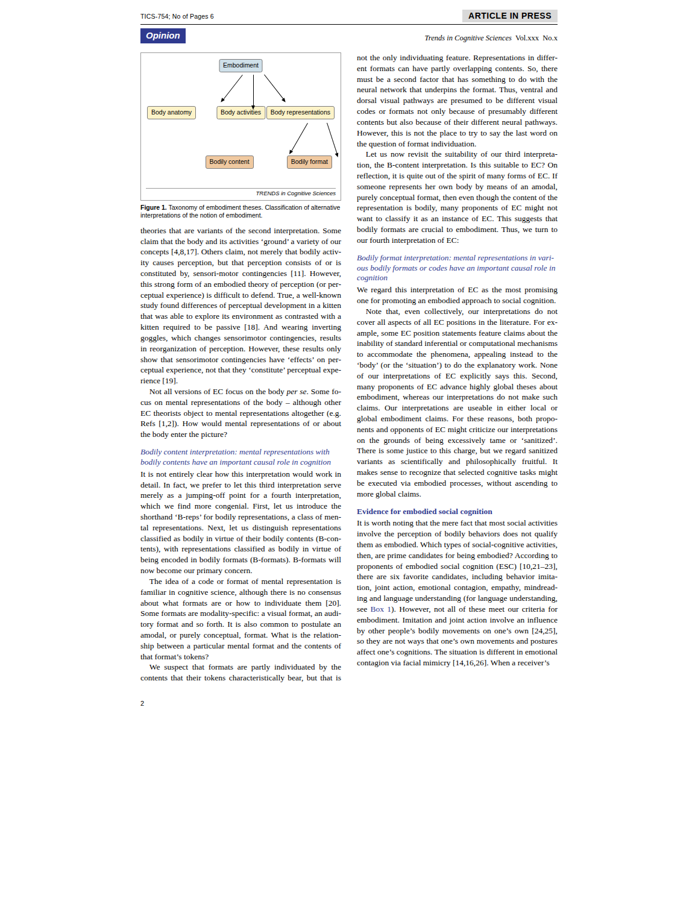TICS-754; No of Pages 6 ARTICLE IN PRESS
Opinion Trends in Cognitive Sciences Vol.xxx No.x
Embodiment
Body anatomy
Body activities
Body representations
Bodily content
Bodily format
TRENDS in Cognitive Sciences
Figure 1. Taxonomy of embodiment theses. Classification of alternative interpretations of the notion of embodiment.
theories that are variants of the second interpretation. Some claim that the body and its activities ‘ground’ a variety of our concepts [4,8,17]. Others claim, not merely that bodily activity causes perception, but that perception consists of or is constituted by, sensori-motor contingencies [11]. However, this strong form of an embodied theory of perception (or perceptual experience) is difficult to defend. True, a well-known study found differences of perceptual development in a kitten that was able to explore its environment as contrasted with a kitten required to be passive [18]. And wearing inverting goggles, which changes sensorimotor contingencies, results in reorganization of perception. However, these results only show that sensorimotor contingencies have ‘effects’ on perceptual experience, not that they ‘constitute’ perceptual experience [19].
Not all versions of EC focus on the body per se. Some focus on mental representations of the body – although other EC theorists object to mental representations altogether (e.g. Refs [1,2]). How would mental representations of or about the body enter the picture?
Bodily content interpretation: mental representations with bodily contents have an important causal role in cognition
It is not entirely clear how this interpretation would work in detail. In fact, we prefer to let this third interpretation serve merely as a jumping-off point for a fourth interpretation, which we find more congenial. First, let us introduce the shorthand ‘B-reps’ for bodily representations, a class of mental representations. Next, let us distinguish representations classified as bodily in virtue of their bodily contents (B-contents), with representations classified as bodily in virtue of being encoded in bodily formats (B-formats). B-formats will now become our primary concern.
The idea of a code or format of mental representation is familiar in cognitive science, although there is no consensus about what formats are or how to individuate them [20]. Some formats are modality-specific: a visual format, an auditory format and so forth. It is also common to postulate an amodal, or purely conceptual, format. What is the relationship between a particular mental format and the contents of that format’s tokens?
We suspect that formats are partly individuated by the contents that their tokens characteristically bear, but that is not the only individuating feature. Representations in different formats can have partly overlapping contents. So, there must be a second factor that has something to do with the neural network that underpins the format. Thus, ventral and dorsal visual pathways are presumed to be different visual codes or formats not only because of presumably different contents but also because of their different neural pathways. However, this is not the place to try to say the last word on the question of format individuation.
Let us now revisit the suitability of our third interpretation, the B-content interpretation. Is this suitable to EC? On reflection, it is quite out of the spirit of many forms of EC. If someone represents her own body by means of an amodal, purely conceptual format, then even though the content of the representation is bodily, many proponents of EC might not want to classify it as an instance of EC. This suggests that bodily formats are crucial to embodiment. Thus, we turn to our fourth interpretation of EC:
Bodily format interpretation: mental representations in various bodily formats or codes have an important causal role in cognition
We regard this interpretation of EC as the most promising one for promoting an embodied approach to social cognition.
Note that, even collectively, our interpretations do not cover all aspects of all EC positions in the literature. For example, some EC position statements feature claims about the inability of standard inferential or computational mechanisms to accommodate the phenomena, appealing instead to the ‘body’ (or the ‘situation’) to do the explanatory work. None of our interpretations of EC explicitly says this. Second, many proponents of EC advance highly global theses about embodiment, whereas our interpretations do not make such claims. Our interpretations are useable in either local or global embodiment claims. For these reasons, both proponents and opponents of EC might criticize our interpretations on the grounds of being excessively tame or ‘sanitized’. There is some justice to this charge, but we regard sanitized variants as scientifically and philosophically fruitful. It makes sense to recognize that selected cognitive tasks might be executed via embodied processes, without ascending to more global claims.
Evidence for embodied social cognition
It is worth noting that the mere fact that most social activities involve the perception of bodily behaviors does not qualify them as embodied. Which types of social-cognitive activities, then, are prime candidates for being embodied? According to proponents of embodied social cognition (ESC) [10,21–23], there are six favorite candidates, including behavior imitation, joint action, emotional contagion, empathy, mindreading and language understanding (for language understanding, see Box 1). However, not all of these meet our criteria for embodiment. Imitation and joint action involve an influence by other people’s bodily movements on one’s own [24,25], so they are not ways that one’s own movements and postures affect one’s cognitions. The situation is different in emotional contagion via facial mimicry [14,16,26]. When a receiver’s
2